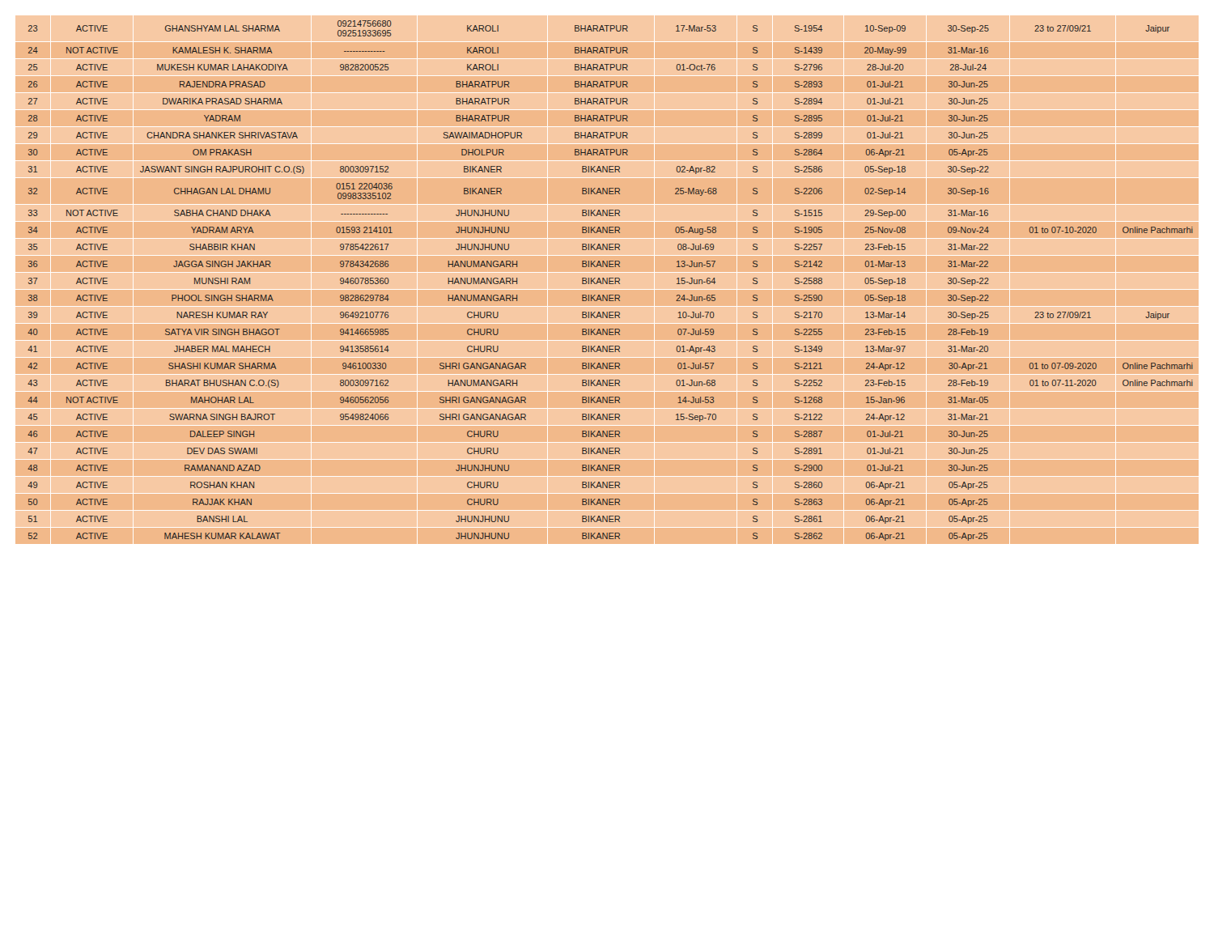| 23 | ACTIVE | GHANSHYAM LAL SHARMA | 09214756680 09251933695 | KAROLI | BHARATPUR | 17-Mar-53 | S | S-1954 | 10-Sep-09 | 30-Sep-25 | 23 to 27/09/21 | Jaipur |
| 24 | NOT ACTIVE | KAMALESH K. SHARMA | -------------- | KAROLI | BHARATPUR | | S | S-1439 | 20-May-99 | 31-Mar-16 | | |
| 25 | ACTIVE | MUKESH KUMAR LAHAKODIYA | 9828200525 | KAROLI | BHARATPUR | 01-Oct-76 | S | S-2796 | 28-Jul-20 | 28-Jul-24 | | |
| 26 | ACTIVE | RAJENDRA PRASAD | | BHARATPUR | BHARATPUR | | S | S-2893 | 01-Jul-21 | 30-Jun-25 | | |
| 27 | ACTIVE | DWARIKA PRASAD SHARMA | | BHARATPUR | BHARATPUR | | S | S-2894 | 01-Jul-21 | 30-Jun-25 | | |
| 28 | ACTIVE | YADRAM | | BHARATPUR | BHARATPUR | | S | S-2895 | 01-Jul-21 | 30-Jun-25 | | |
| 29 | ACTIVE | CHANDRA SHANKER SHRIVASTAVA | | SAWAIMADHOPUR | BHARATPUR | | S | S-2899 | 01-Jul-21 | 30-Jun-25 | | |
| 30 | ACTIVE | OM PRAKASH | | DHOLPUR | BHARATPUR | | S | S-2864 | 06-Apr-21 | 05-Apr-25 | | |
| 31 | ACTIVE | JASWANT SINGH RAJPUROHIT C.O.(S) | 8003097152 | BIKANER | BIKANER | 02-Apr-82 | S | S-2586 | 05-Sep-18 | 30-Sep-22 | | |
| 32 | ACTIVE | CHHAGAN LAL DHAMU | 0151 2204036 09983335102 | BIKANER | BIKANER | 25-May-68 | S | S-2206 | 02-Sep-14 | 30-Sep-16 | | |
| 33 | NOT ACTIVE | SABHA CHAND DHAKA | ---------------- | JHUNJHUNU | BIKANER | | S | S-1515 | 29-Sep-00 | 31-Mar-16 | | |
| 34 | ACTIVE | YADRAM ARYA | 01593 214101 | JHUNJHUNU | BIKANER | 05-Aug-58 | S | S-1905 | 25-Nov-08 | 09-Nov-24 | 01 to 07-10-2020 | Online Pachmarhi |
| 35 | ACTIVE | SHABBIR KHAN | 9785422617 | JHUNJHUNU | BIKANER | 08-Jul-69 | S | S-2257 | 23-Feb-15 | 31-Mar-22 | | |
| 36 | ACTIVE | JAGGA SINGH JAKHAR | 9784342686 | HANUMANGARH | BIKANER | 13-Jun-57 | S | S-2142 | 01-Mar-13 | 31-Mar-22 | | |
| 37 | ACTIVE | MUNSHI RAM | 9460785360 | HANUMANGARH | BIKANER | 15-Jun-64 | S | S-2588 | 05-Sep-18 | 30-Sep-22 | | |
| 38 | ACTIVE | PHOOL SINGH SHARMA | 9828629784 | HANUMANGARH | BIKANER | 24-Jun-65 | S | S-2590 | 05-Sep-18 | 30-Sep-22 | | |
| 39 | ACTIVE | NARESH KUMAR RAY | 9649210776 | CHURU | BIKANER | 10-Jul-70 | S | S-2170 | 13-Mar-14 | 30-Sep-25 | 23 to 27/09/21 | Jaipur |
| 40 | ACTIVE | SATYA VIR SINGH BHAGOT | 9414665985 | CHURU | BIKANER | 07-Jul-59 | S | S-2255 | 23-Feb-15 | 28-Feb-19 | | |
| 41 | ACTIVE | JHABER MAL MAHECH | 9413585614 | CHURU | BIKANER | 01-Apr-43 | S | S-1349 | 13-Mar-97 | 31-Mar-20 | | |
| 42 | ACTIVE | SHASHI KUMAR SHARMA | 946100330 | SHRI GANGANAGAR | BIKANER | 01-Jul-57 | S | S-2121 | 24-Apr-12 | 30-Apr-21 | 01 to 07-09-2020 | Online Pachmarhi |
| 43 | ACTIVE | BHARAT BHUSHAN C.O.(S) | 8003097162 | HANUMANGARH | BIKANER | 01-Jun-68 | S | S-2252 | 23-Feb-15 | 28-Feb-19 | 01 to 07-11-2020 | Online Pachmarhi |
| 44 | NOT ACTIVE | MAHOHAR LAL | 9460562056 | SHRI GANGANAGAR | BIKANER | 14-Jul-53 | S | S-1268 | 15-Jan-96 | 31-Mar-05 | | |
| 45 | ACTIVE | SWARNA SINGH BAJROT | 9549824066 | SHRI GANGANAGAR | BIKANER | 15-Sep-70 | S | S-2122 | 24-Apr-12 | 31-Mar-21 | | |
| 46 | ACTIVE | DALEEP SINGH | | CHURU | BIKANER | | S | S-2887 | 01-Jul-21 | 30-Jun-25 | | |
| 47 | ACTIVE | DEV DAS SWAMI | | CHURU | BIKANER | | S | S-2891 | 01-Jul-21 | 30-Jun-25 | | |
| 48 | ACTIVE | RAMANAND AZAD | | JHUNJHUNU | BIKANER | | S | S-2900 | 01-Jul-21 | 30-Jun-25 | | |
| 49 | ACTIVE | ROSHAN KHAN | | CHURU | BIKANER | | S | S-2860 | 06-Apr-21 | 05-Apr-25 | | |
| 50 | ACTIVE | RAJJAK KHAN | | CHURU | BIKANER | | S | S-2863 | 06-Apr-21 | 05-Apr-25 | | |
| 51 | ACTIVE | BANSHI LAL | | JHUNJHUNU | BIKANER | | S | S-2861 | 06-Apr-21 | 05-Apr-25 | | |
| 52 | ACTIVE | MAHESH KUMAR KALAWAT | | JHUNJHUNU | BIKANER | | S | S-2862 | 06-Apr-21 | 05-Apr-25 | | |